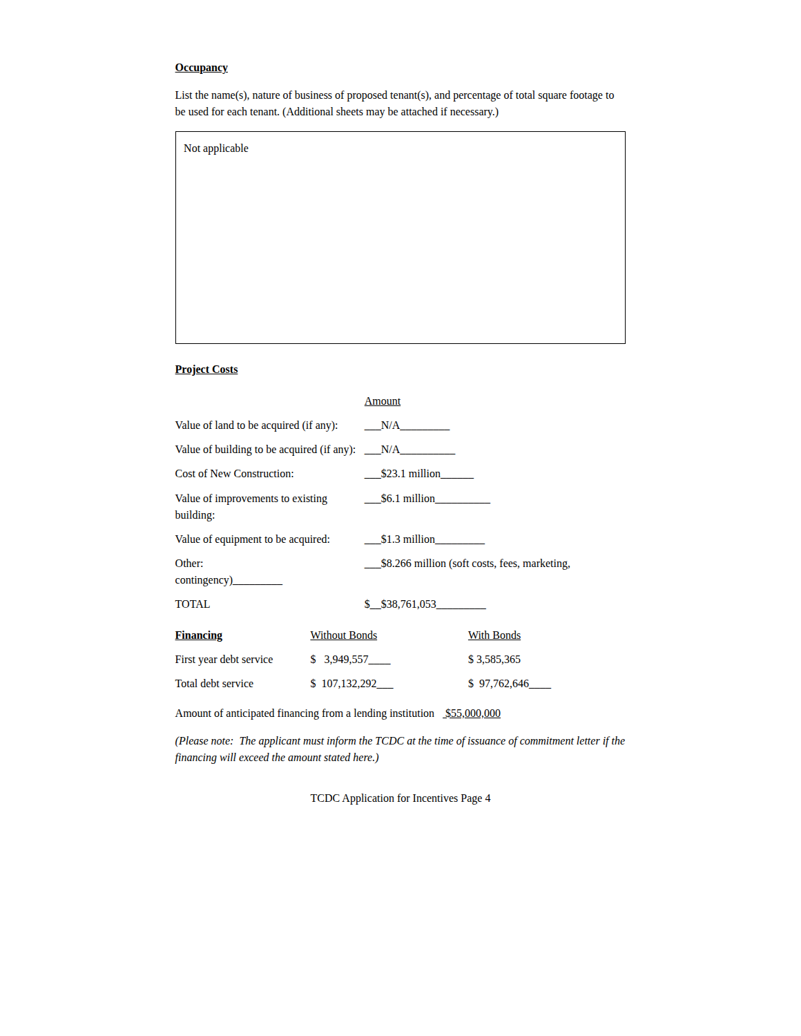Occupancy
List the name(s), nature of business of proposed tenant(s), and percentage of total square footage to be used for each tenant. (Additional sheets may be attached if necessary.)
Not applicable
Project Costs
| | Amount |
| Value of land to be acquired (if any): | ___N/A_________ |
| Value of building to be acquired (if any): | ___N/A__________ |
| Cost of New Construction: | ___$23.1 million______ |
| Value of improvements to existing building: | ___$6.1 million__________ |
| Value of equipment to be acquired: | ___$1.3 million_________ |
| Other: contingency)_________ | ___$8.266 million (soft costs, fees, marketing, |
| TOTAL | $__$38,761,053_________ |
| Financing | Without Bonds | With Bonds |
| --- | --- | --- |
| First year debt service | $ 3,949,557____ | $ 3,585,365 |
| Total debt service | $ 107,132,292___ | $ 97,762,646____ |
Amount of anticipated financing from a lending institution $55,000,000
(Please note: The applicant must inform the TCDC at the time of issuance of commitment letter if the financing will exceed the amount stated here.)
TCDC Application for Incentives Page 4